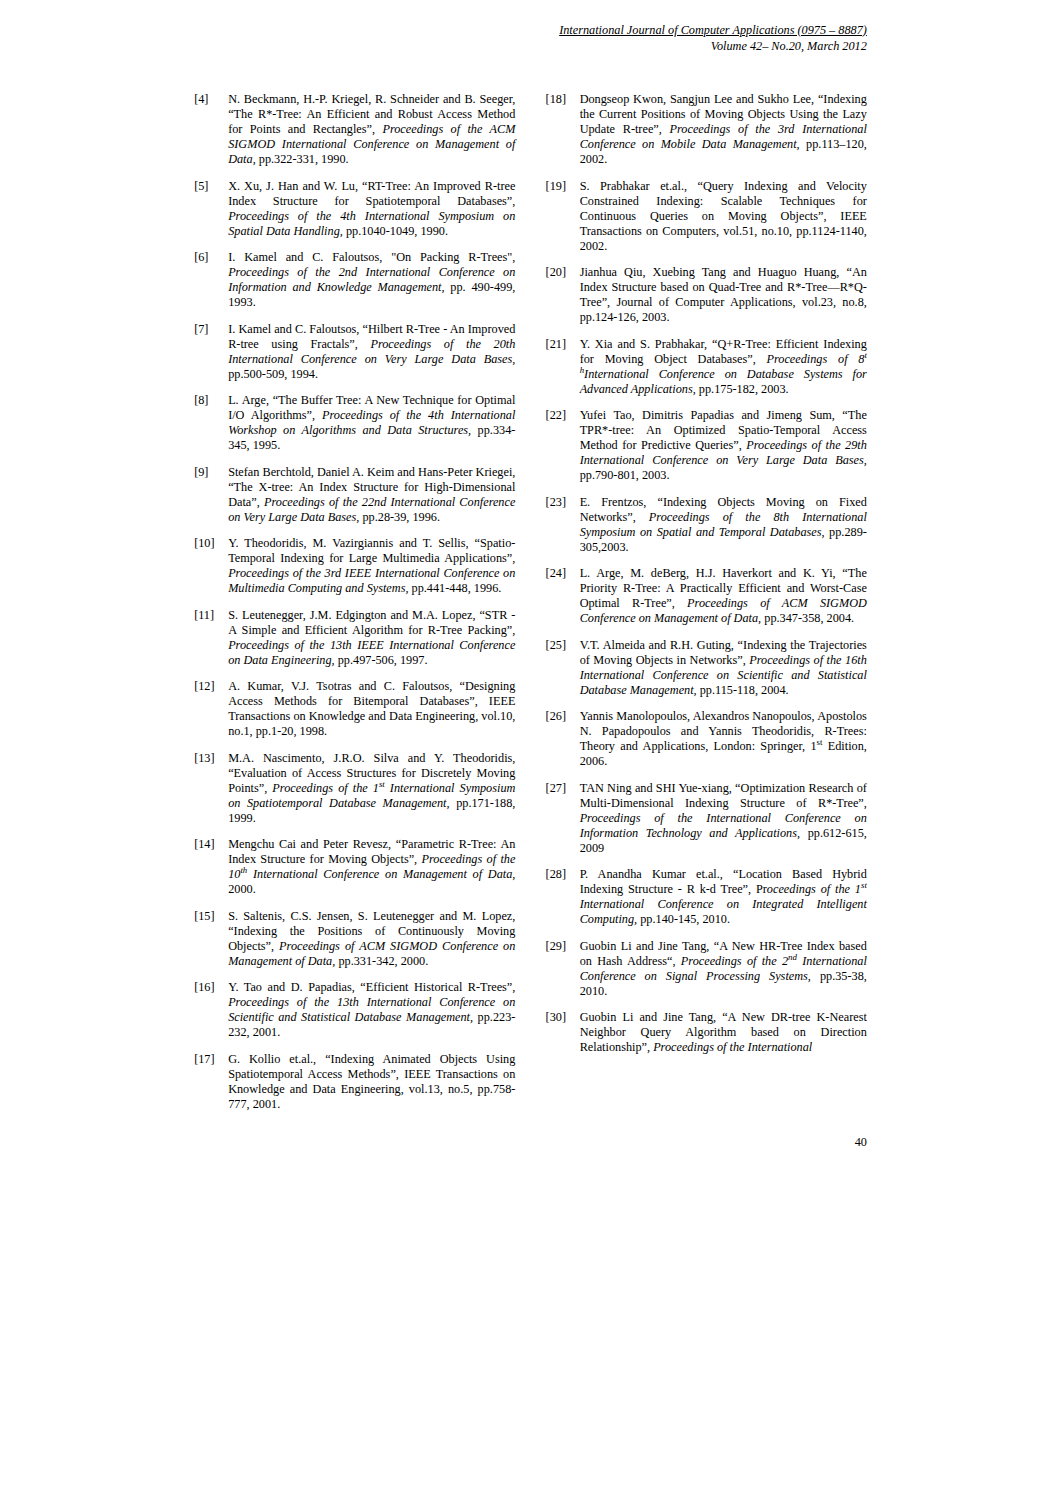International Journal of Computer Applications (0975 – 8887)
Volume 42– No.20, March 2012
[4] N. Beckmann, H.-P. Kriegel, R. Schneider and B. Seeger, “The R*-Tree: An Efficient and Robust Access Method for Points and Rectangles”, Proceedings of the ACM SIGMOD International Conference on Management of Data, pp.322-331, 1990.
[5] X. Xu, J. Han and W. Lu, “RT-Tree: An Improved R-tree Index Structure for Spatiotemporal Databases”, Proceedings of the 4th International Symposium on Spatial Data Handling, pp.1040-1049, 1990.
[6] I. Kamel and C. Faloutsos, "On Packing R-Trees", Proceedings of the 2nd International Conference on Information and Knowledge Management, pp. 490-499, 1993.
[7] I. Kamel and C. Faloutsos, “Hilbert R-Tree - An Improved R-tree using Fractals”, Proceedings of the 20th International Conference on Very Large Data Bases, pp.500-509, 1994.
[8] L. Arge, “The Buffer Tree: A New Technique for Optimal I/O Algorithms”, Proceedings of the 4th International Workshop on Algorithms and Data Structures, pp.334-345, 1995.
[9] Stefan Berchtold, Daniel A. Keim and Hans-Peter Kriegei, “The X-tree: An Index Structure for High-Dimensional Data”, Proceedings of the 22nd International Conference on Very Large Data Bases, pp.28-39, 1996.
[10] Y. Theodoridis, M. Vazirgiannis and T. Sellis, “Spatio-Temporal Indexing for Large Multimedia Applications”, Proceedings of the 3rd IEEE International Conference on Multimedia Computing and Systems, pp.441-448, 1996.
[11] S. Leutenegger, J.M. Edgington and M.A. Lopez, “STR - A Simple and Efficient Algorithm for R-Tree Packing”, Proceedings of the 13th IEEE International Conference on Data Engineering, pp.497-506, 1997.
[12] A. Kumar, V.J. Tsotras and C. Faloutsos, “Designing Access Methods for Bitemporal Databases”, IEEE Transactions on Knowledge and Data Engineering, vol.10, no.1, pp.1-20, 1998.
[13] M.A. Nascimento, J.R.O. Silva and Y. Theodoridis, “Evaluation of Access Structures for Discretely Moving Points”, Proceedings of the 1st International Symposium on Spatiotemporal Database Management, pp.171-188, 1999.
[14] Mengchu Cai and Peter Revesz, “Parametric R-Tree: An Index Structure for Moving Objects”, Proceedings of the 10th International Conference on Management of Data, 2000.
[15] S. Saltenis, C.S. Jensen, S. Leutenegger and M. Lopez, “Indexing the Positions of Continuously Moving Objects”, Proceedings of ACM SIGMOD Conference on Management of Data, pp.331-342, 2000.
[16] Y. Tao and D. Papadias, “Efficient Historical R-Trees”, Proceedings of the 13th International Conference on Scientific and Statistical Database Management, pp.223-232, 2001.
[17] G. Kollio et.al., “Indexing Animated Objects Using Spatiotemporal Access Methods”, IEEE Transactions on Knowledge and Data Engineering, vol.13, no.5, pp.758-777, 2001.
[18] Dongseop Kwon, Sangjun Lee and Sukho Lee, “Indexing the Current Positions of Moving Objects Using the Lazy Update R-tree”, Proceedings of the 3rd International Conference on Mobile Data Management, pp.113–120, 2002.
[19] S. Prabhakar et.al., “Query Indexing and Velocity Constrained Indexing: Scalable Techniques for Continuous Queries on Moving Objects”, IEEE Transactions on Computers, vol.51, no.10, pp.1124-1140, 2002.
[20] Jianhua Qiu, Xuebing Tang and Huaguo Huang, “An Index Structure based on Quad-Tree and R*-Tree—R*Q-Tree”, Journal of Computer Applications, vol.23, no.8, pp.124-126, 2003.
[21] Y. Xia and S. Prabhakar, “Q+R-Tree: Efficient Indexing for Moving Object Databases”, Proceedings of 8t hInternational Conference on Database Systems for Advanced Applications, pp.175-182, 2003.
[22] Yufei Tao, Dimitris Papadias and Jimeng Sum, “The TPR*-tree: An Optimized Spatio-Temporal Access Method for Predictive Queries”, Proceedings of the 29th International Conference on Very Large Data Bases, pp.790-801, 2003.
[23] E. Frentzos, “Indexing Objects Moving on Fixed Networks”, Proceedings of the 8th International Symposium on Spatial and Temporal Databases, pp.289-305,2003.
[24] L. Arge, M. deBerg, H.J. Haverkort and K. Yi, “The Priority R-Tree: A Practically Efficient and Worst-Case Optimal R-Tree”, Proceedings of ACM SIGMOD Conference on Management of Data, pp.347-358, 2004.
[25] V.T. Almeida and R.H. Guting, “Indexing the Trajectories of Moving Objects in Networks”, Proceedings of the 16th International Conference on Scientific and Statistical Database Management, pp.115-118, 2004.
[26] Yannis Manolopoulos, Alexandros Nanopoulos, Apostolos N. Papadopoulos and Yannis Theodoridis, R-Trees: Theory and Applications, London: Springer, 1st Edition, 2006.
[27] TAN Ning and SHI Yue-xiang, “Optimization Research of Multi-Dimensional Indexing Structure of R*-Tree”, Proceedings of the International Conference on Information Technology and Applications, pp.612-615, 2009
[28] P. Anandha Kumar et.al., “Location Based Hybrid Indexing Structure - R k-d Tree”, Proceedings of the 1st International Conference on Integrated Intelligent Computing, pp.140-145, 2010.
[29] Guobin Li and Jine Tang, “A New HR-Tree Index based on Hash Address“, Proceedings of the 2nd International Conference on Signal Processing Systems, pp.35-38, 2010.
[30] Guobin Li and Jine Tang, “A New DR-tree K-Nearest Neighbor Query Algorithm based on Direction Relationship”, Proceedings of the International
40